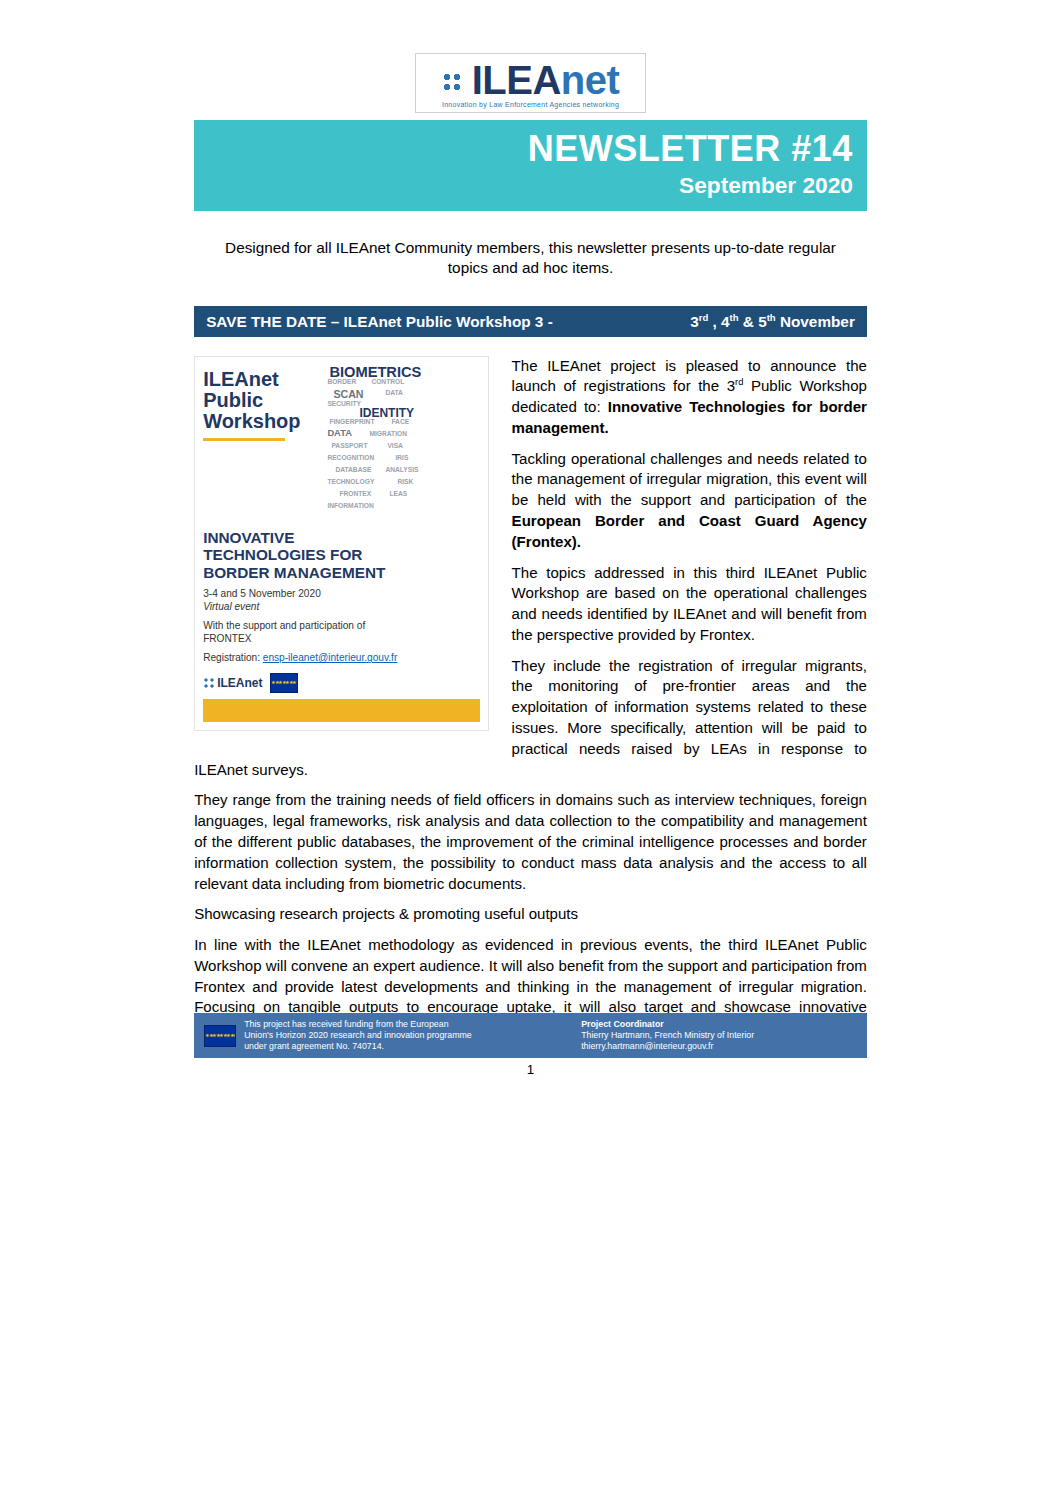ILEAnet
Innovation by Law Enforcement Agencies networking
NEWSLETTER #14
September 2020
Designed for all ILEAnet Community members, this newsletter presents up-to-date regular topics and ad hoc items.
SAVE THE DATE – ILEAnet Public Workshop 3 - 3rd , 4th & 5th November
ILEAnet
Public
Workshop
BIOMETRICS BORDER CONTROL SCAN DATA SECURITY IDENTITY FINGERPRINT FACE DATA MIGRATION PASSPORT VISA RECOGNITION IRIS DATABASE ANALYSIS TECHNOLOGY RISK FRONTEX LEAS INFORMATION
Innovative
Technologies for
Border Management
3-4 and 5 November 2020
Virtual event
With the support and participation of
FRONTEX
Registration: ensp-ileanet@interieur.gouv.fr
ILEAnet
The ILEAnet project is pleased to announce the launch of registrations for the 3rd Public Workshop dedicated to: Innovative Technologies for border management.
Tackling operational challenges and needs related to the management of irregular migration, this event will be held with the support and participation of the European Border and Coast Guard Agency (Frontex).
The topics addressed in this third ILEAnet Public Workshop are based on the operational challenges and needs identified by ILEAnet and will benefit from the perspective provided by Frontex.
They include the registration of irregular migrants, the monitoring of pre-frontier areas and the exploitation of information systems related to these issues. More specifically, attention will be paid to practical needs raised by LEAs in response to ILEAnet surveys.
They range from the training needs of field officers in domains such as interview techniques, foreign languages, legal frameworks, risk analysis and data collection to the compatibility and management of the different public databases, the improvement of the criminal intelligence processes and border information collection system, the possibility to conduct mass data analysis and the access to all relevant data including from biometric documents.
Showcasing research projects & promoting useful outputs
In line with the ILEAnet methodology as evidenced in previous events, the third ILEAnet Public Workshop will convene an expert audience. It will also benefit from the support and participation from Frontex and provide latest developments and thinking in the management of irregular migration. Focusing on tangible outputs to encourage uptake, it will also target and showcase innovative solutions adopting a use case/scenario approach as to ensure that LEAs gain valuable insights into the relevance and easiness of use of those solutions prior to considering deploying them.
This project has received funding from the European
Union's Horizon 2020 research and innovation programme
under grant agreement No. 740714.
Project Coordinator
Thierry Hartmann, French Ministry of Interior
thierry.hartmann@interieur.gouv.fr
1